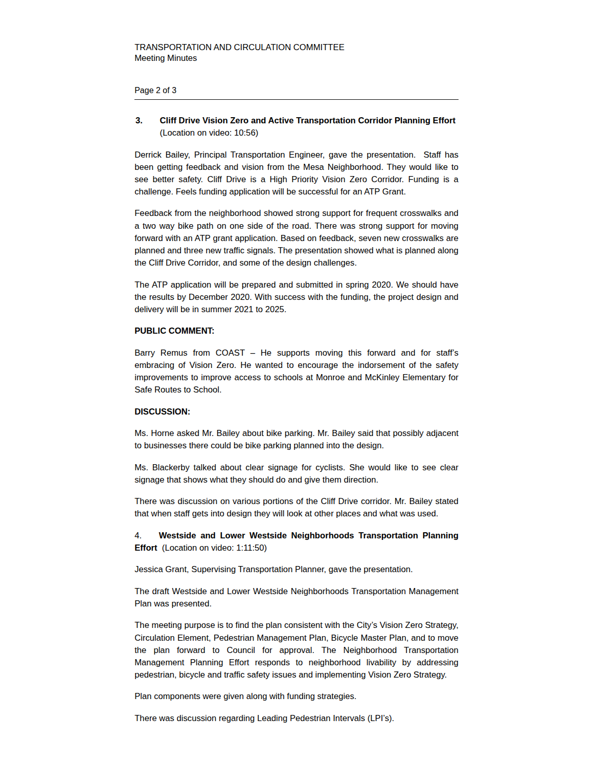TRANSPORTATION AND CIRCULATION COMMITTEE
Meeting Minutes
Page 2 of 3
3.
Cliff Drive Vision Zero and Active Transportation Corridor Planning Effort (Location on video: 10:56)
Derrick Bailey, Principal Transportation Engineer, gave the presentation. Staff has been getting feedback and vision from the Mesa Neighborhood. They would like to see better safety. Cliff Drive is a High Priority Vision Zero Corridor. Funding is a challenge. Feels funding application will be successful for an ATP Grant.
Feedback from the neighborhood showed strong support for frequent crosswalks and a two way bike path on one side of the road. There was strong support for moving forward with an ATP grant application. Based on feedback, seven new crosswalks are planned and three new traffic signals. The presentation showed what is planned along the Cliff Drive Corridor, and some of the design challenges.
The ATP application will be prepared and submitted in spring 2020. We should have the results by December 2020. With success with the funding, the project design and delivery will be in summer 2021 to 2025.
PUBLIC COMMENT:
Barry Remus from COAST – He supports moving this forward and for staff’s embracing of Vision Zero. He wanted to encourage the indorsement of the safety improvements to improve access to schools at Monroe and McKinley Elementary for Safe Routes to School.
DISCUSSION:
Ms. Horne asked Mr. Bailey about bike parking. Mr. Bailey said that possibly adjacent to businesses there could be bike parking planned into the design.
Ms. Blackerby talked about clear signage for cyclists. She would like to see clear signage that shows what they should do and give them direction.
There was discussion on various portions of the Cliff Drive corridor. Mr. Bailey stated that when staff gets into design they will look at other places and what was used.
4. Westside and Lower Westside Neighborhoods Transportation Planning Effort (Location on video: 1:11:50)
Jessica Grant, Supervising Transportation Planner, gave the presentation.
The draft Westside and Lower Westside Neighborhoods Transportation Management Plan was presented.
The meeting purpose is to find the plan consistent with the City’s Vision Zero Strategy, Circulation Element, Pedestrian Management Plan, Bicycle Master Plan, and to move the plan forward to Council for approval. The Neighborhood Transportation Management Planning Effort responds to neighborhood livability by addressing pedestrian, bicycle and traffic safety issues and implementing Vision Zero Strategy.
Plan components were given along with funding strategies.
There was discussion regarding Leading Pedestrian Intervals (LPI’s).